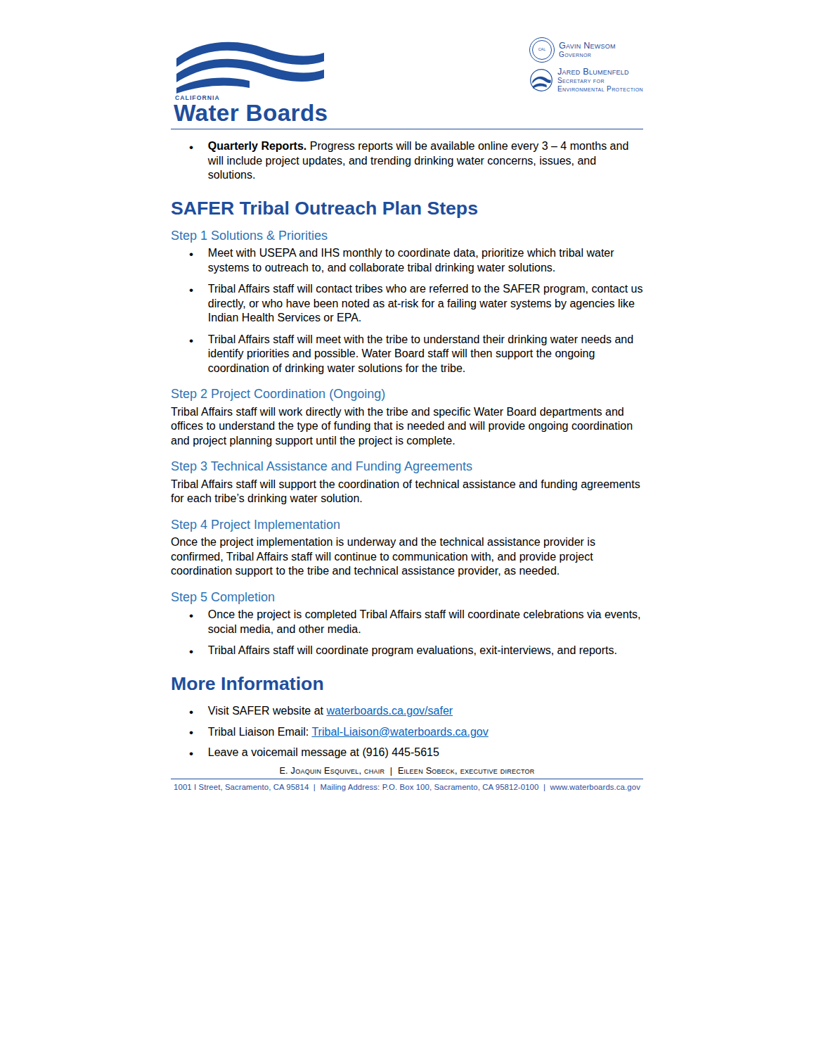CALIFORNIA
Water Boards
CAL
Gavin Newsom
Governor
Jared Blumenfeld
Secretary for
Environmental Protection
Quarterly Reports. Progress reports will be available online every 3 – 4 months and will include project updates, and trending drinking water concerns, issues, and solutions.
SAFER Tribal Outreach Plan Steps
Step 1 Solutions & Priorities
Meet with USEPA and IHS monthly to coordinate data, prioritize which tribal water systems to outreach to, and collaborate tribal drinking water solutions.
Tribal Affairs staff will contact tribes who are referred to the SAFER program, contact us directly, or who have been noted as at-risk for a failing water systems by agencies like Indian Health Services or EPA.
Tribal Affairs staff will meet with the tribe to understand their drinking water needs and identify priorities and possible. Water Board staff will then support the ongoing coordination of drinking water solutions for the tribe.
Step 2 Project Coordination (Ongoing)
Tribal Affairs staff will work directly with the tribe and specific Water Board departments and offices to understand the type of funding that is needed and will provide ongoing coordination and project planning support until the project is complete.
Step 3 Technical Assistance and Funding Agreements
Tribal Affairs staff will support the coordination of technical assistance and funding agreements for each tribe’s drinking water solution.
Step 4 Project Implementation
Once the project implementation is underway and the technical assistance provider is confirmed, Tribal Affairs staff will continue to communication with, and provide project coordination support to the tribe and technical assistance provider, as needed.
Step 5 Completion
Once the project is completed Tribal Affairs staff will coordinate celebrations via events, social media, and other media.
Tribal Affairs staff will coordinate program evaluations, exit-interviews, and reports.
More Information
Visit SAFER website at waterboards.ca.gov/safer
Tribal Liaison Email: Tribal-Liaison@waterboards.ca.gov
Leave a voicemail message at (916) 445-5615
E. Joaquin Esquivel, chair | Eileen Sobeck, executive director
1001 I Street, Sacramento, CA 95814 | Mailing Address: P.O. Box 100, Sacramento, CA 95812-0100 | www.waterboards.ca.gov